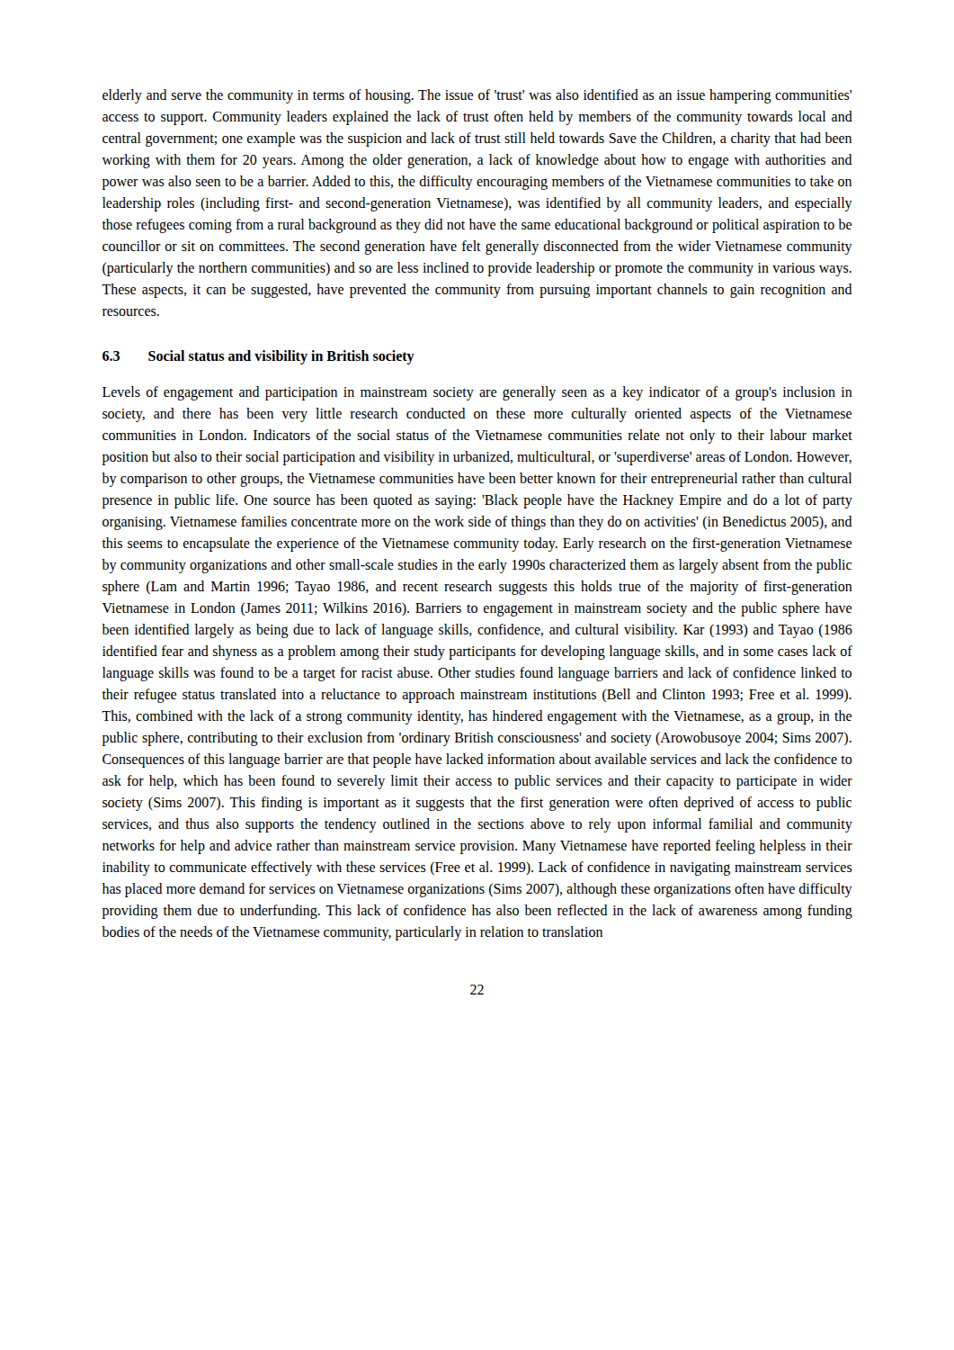elderly and serve the community in terms of housing. The issue of 'trust' was also identified as an issue hampering communities' access to support. Community leaders explained the lack of trust often held by members of the community towards local and central government; one example was the suspicion and lack of trust still held towards Save the Children, a charity that had been working with them for 20 years. Among the older generation, a lack of knowledge about how to engage with authorities and power was also seen to be a barrier. Added to this, the difficulty encouraging members of the Vietnamese communities to take on leadership roles (including first- and second-generation Vietnamese), was identified by all community leaders, and especially those refugees coming from a rural background as they did not have the same educational background or political aspiration to be councillor or sit on committees. The second generation have felt generally disconnected from the wider Vietnamese community (particularly the northern communities) and so are less inclined to provide leadership or promote the community in various ways. These aspects, it can be suggested, have prevented the community from pursuing important channels to gain recognition and resources.
6.3 Social status and visibility in British society
Levels of engagement and participation in mainstream society are generally seen as a key indicator of a group's inclusion in society, and there has been very little research conducted on these more culturally oriented aspects of the Vietnamese communities in London. Indicators of the social status of the Vietnamese communities relate not only to their labour market position but also to their social participation and visibility in urbanized, multicultural, or 'superdiverse' areas of London. However, by comparison to other groups, the Vietnamese communities have been better known for their entrepreneurial rather than cultural presence in public life. One source has been quoted as saying: 'Black people have the Hackney Empire and do a lot of party organising. Vietnamese families concentrate more on the work side of things than they do on activities' (in Benedictus 2005), and this seems to encapsulate the experience of the Vietnamese community today. Early research on the first-generation Vietnamese by community organizations and other small-scale studies in the early 1990s characterized them as largely absent from the public sphere (Lam and Martin 1996; Tayao 1986, and recent research suggests this holds true of the majority of first-generation Vietnamese in London (James 2011; Wilkins 2016). Barriers to engagement in mainstream society and the public sphere have been identified largely as being due to lack of language skills, confidence, and cultural visibility. Kar (1993) and Tayao (1986 identified fear and shyness as a problem among their study participants for developing language skills, and in some cases lack of language skills was found to be a target for racist abuse. Other studies found language barriers and lack of confidence linked to their refugee status translated into a reluctance to approach mainstream institutions (Bell and Clinton 1993; Free et al. 1999). This, combined with the lack of a strong community identity, has hindered engagement with the Vietnamese, as a group, in the public sphere, contributing to their exclusion from 'ordinary British consciousness' and society (Arowobusoye 2004; Sims 2007). Consequences of this language barrier are that people have lacked information about available services and lack the confidence to ask for help, which has been found to severely limit their access to public services and their capacity to participate in wider society (Sims 2007). This finding is important as it suggests that the first generation were often deprived of access to public services, and thus also supports the tendency outlined in the sections above to rely upon informal familial and community networks for help and advice rather than mainstream service provision. Many Vietnamese have reported feeling helpless in their inability to communicate effectively with these services (Free et al. 1999). Lack of confidence in navigating mainstream services has placed more demand for services on Vietnamese organizations (Sims 2007), although these organizations often have difficulty providing them due to underfunding. This lack of confidence has also been reflected in the lack of awareness among funding bodies of the needs of the Vietnamese community, particularly in relation to translation
22